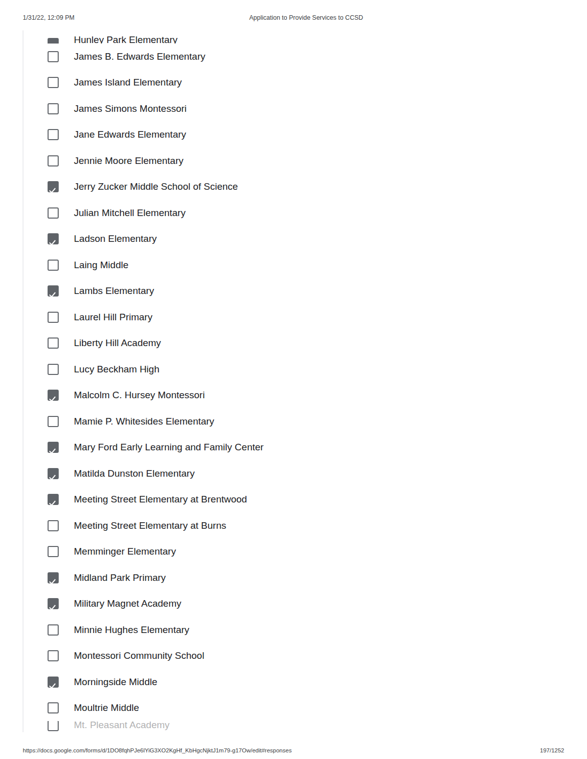1/31/22, 12:09 PM
Application to Provide Services to CCSD
Hunley Park Elementary
James B. Edwards Elementary
James Island Elementary
James Simons Montessori
Jane Edwards Elementary
Jennie Moore Elementary
Jerry Zucker Middle School of Science
Julian Mitchell Elementary
Ladson Elementary
Laing Middle
Lambs Elementary
Laurel Hill Primary
Liberty Hill Academy
Lucy Beckham High
Malcolm C. Hursey Montessori
Mamie P. Whitesides Elementary
Mary Ford Early Learning and Family Center
Matilda Dunston Elementary
Meeting Street Elementary at Brentwood
Meeting Street Elementary at Burns
Memminger Elementary
Midland Park Primary
Military Magnet Academy
Minnie Hughes Elementary
Montessori Community School
Morningside Middle
Moultrie Middle
Mt. Pleasant Academy
https://docs.google.com/forms/d/1DO8fqhPJe6lYiG3XO2KgHf_KbHgcNjktJ1m79-g17Ow/edit#responses
197/1252